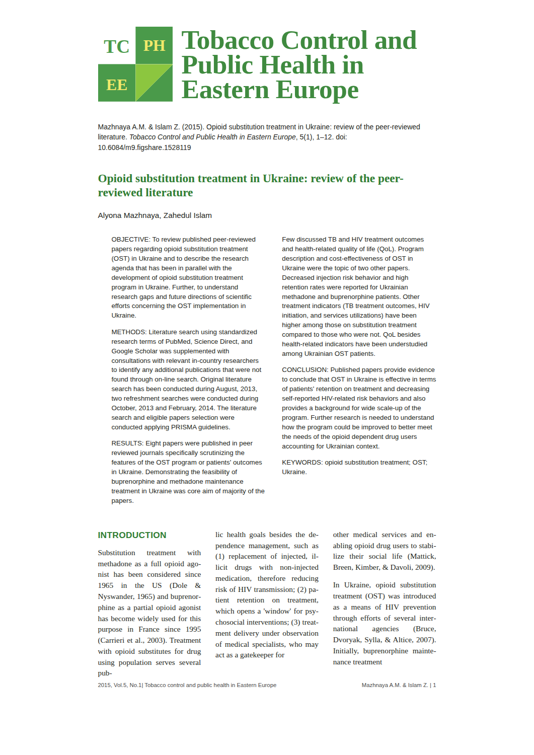TC PH EE
Tobacco Control and
Public Health in
Eastern Europe
Mazhnaya A.M. & Islam Z. (2015). Opioid substitution treatment in Ukraine: review of the peer-reviewed literature. Tobacco Control and Public Health in Eastern Europe, 5(1), 1–12. doi: 10.6084/m9.figshare.1528119
Opioid substitution treatment in Ukraine: review of the peer-reviewed literature
Alyona Mazhnaya, Zahedul Islam
OBJECTIVE: To review published peer-reviewed papers regarding opioid substitution treatment (OST) in Ukraine and to describe the research agenda that has been in parallel with the development of opioid substitution treatment program in Ukraine. Further, to understand research gaps and future directions of scientific efforts concerning the OST implementation in Ukraine.
METHODS: Literature search using standardized research terms of PubMed, Science Direct, and Google Scholar was supplemented with consultations with relevant in-country researchers to identify any additional publications that were not found through on-line search. Original literature search has been conducted during August, 2013, two refreshment searches were conducted during October, 2013 and February, 2014. The literature search and eligible papers selection were conducted applying PRISMA guidelines.
RESULTS: Eight papers were published in peer reviewed journals specifically scrutinizing the features of the OST program or patients' outcomes in Ukraine. Demonstrating the feasibility of buprenorphine and methadone maintenance treatment in Ukraine was core aim of majority of the papers.
Few discussed TB and HIV treatment outcomes and health-related quality of life (QoL). Program description and cost-effectiveness of OST in Ukraine were the topic of two other papers. Decreased injection risk behavior and high retention rates were reported for Ukrainian methadone and buprenorphine patients. Other treatment indicators (TB treatment outcomes, HIV initiation, and services utilizations) have been higher among those on substitution treatment compared to those who were not. QoL besides health-related indicators have been understudied among Ukrainian OST patients.
CONCLUSION: Published papers provide evidence to conclude that OST in Ukraine is effective in terms of patients' retention on treatment and decreasing self-reported HIV-related risk behaviors and also provides a background for wide scale-up of the program. Further research is needed to understand how the program could be improved to better meet the needs of the opioid dependent drug users accounting for Ukrainian context.
KEYWORDS: opioid substitution treatment; OST; Ukraine.
INTRODUCTION
Substitution treatment with methadone as a full opioid agonist has been considered since 1965 in the US (Dole & Nyswander, 1965) and buprenorphine as a partial opioid agonist has become widely used for this purpose in France since 1995 (Carrieri et al., 2003). Treatment with opioid substitutes for drug using population serves several pub-
lic health goals besides the dependence management, such as (1) replacement of injected, illicit drugs with non-injected medication, therefore reducing risk of HIV transmission; (2) patient retention on treatment, which opens a 'window' for psychosocial interventions; (3) treatment delivery under observation of medical specialists, who may act as a gatekeeper for
other medical services and enabling opioid drug users to stabilize their social life (Mattick, Breen, Kimber, & Davoli, 2009).
In Ukraine, opioid substitution treatment (OST) was introduced as a means of HIV prevention through efforts of several international agencies (Bruce, Dvoryak, Sylla, & Altice, 2007). Initially, buprenorphine maintenance treatment
2015, Vol.5, No.1| Tobacco control and public health in Eastern Europe
Mazhnaya A.M. & Islam Z. | 1